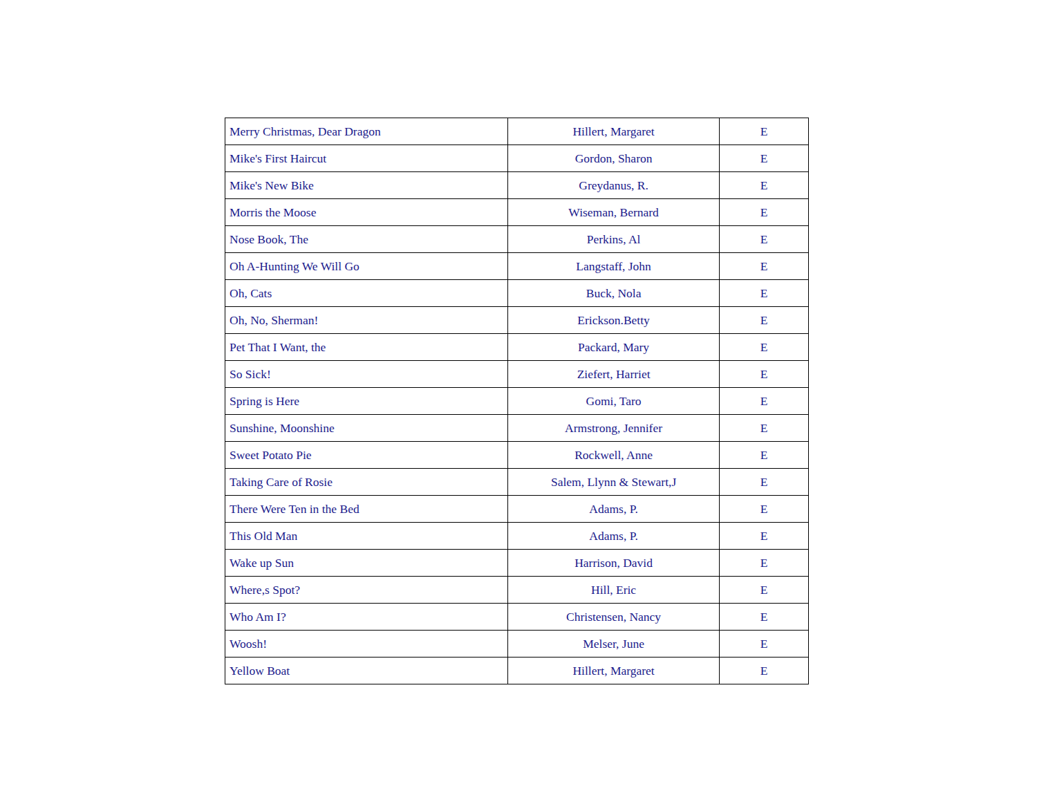| Merry Christmas, Dear Dragon | Hillert, Margaret | E |
| Mike's First Haircut | Gordon, Sharon | E |
| Mike's New Bike | Greydanus, R. | E |
| Morris the Moose | Wiseman, Bernard | E |
| Nose Book, The | Perkins, Al | E |
| Oh A-Hunting We Will Go | Langstaff, John | E |
| Oh, Cats | Buck, Nola | E |
| Oh, No, Sherman! | Erickson.Betty | E |
| Pet That I Want, the | Packard, Mary | E |
| So Sick! | Ziefert, Harriet | E |
| Spring is Here | Gomi, Taro | E |
| Sunshine, Moonshine | Armstrong, Jennifer | E |
| Sweet Potato Pie | Rockwell, Anne | E |
| Taking Care of Rosie | Salem, Llynn & Stewart,J | E |
| There Were Ten in the Bed | Adams, P. | E |
| This Old Man | Adams, P. | E |
| Wake up Sun | Harrison, David | E |
| Where,s Spot? | Hill, Eric | E |
| Who Am I? | Christensen, Nancy | E |
| Woosh! | Melser, June | E |
| Yellow Boat | Hillert, Margaret | E |